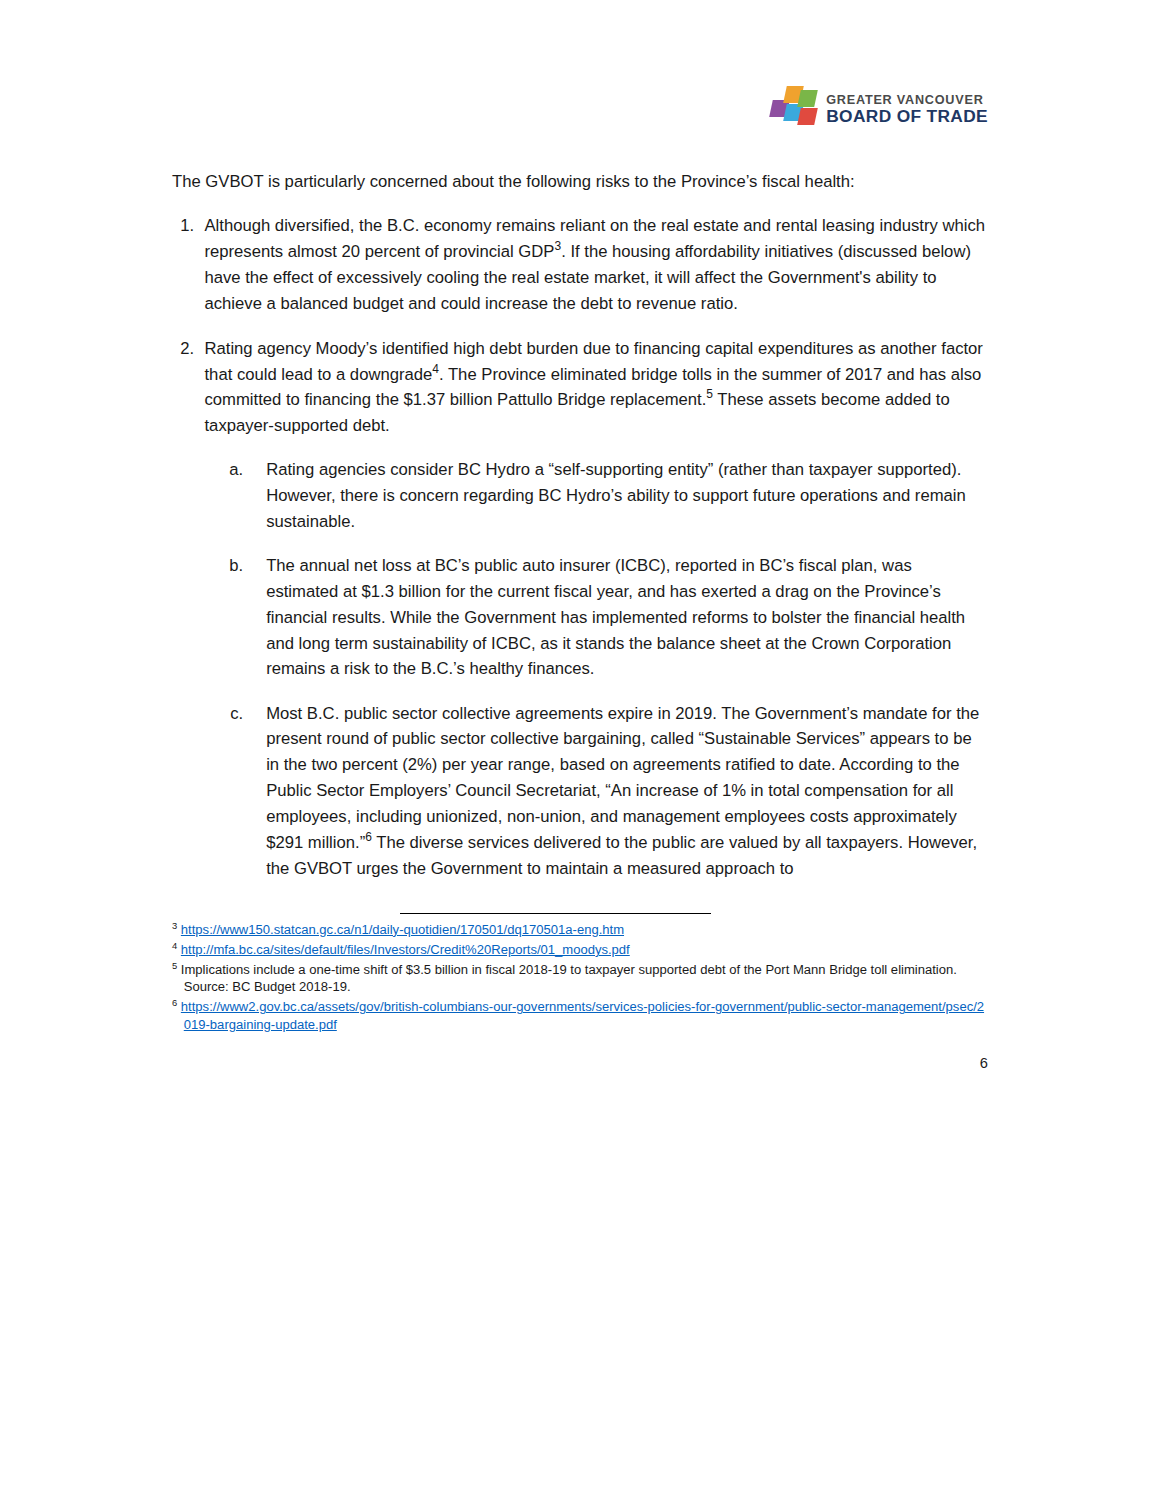GREATER VANCOUVER
BOARD OF TRADE
The GVBOT is particularly concerned about the following risks to the Province’s fiscal health:
Although diversified, the B.C. economy remains reliant on the real estate and rental leasing industry which represents almost 20 percent of provincial GDP3. If the housing affordability initiatives (discussed below) have the effect of excessively cooling the real estate market, it will affect the Government's ability to achieve a balanced budget and could increase the debt to revenue ratio.
Rating agency Moody’s identified high debt burden due to financing capital expenditures as another factor that could lead to a downgrade4. The Province eliminated bridge tolls in the summer of 2017 and has also committed to financing the $1.37 billion Pattullo Bridge replacement.5 These assets become added to taxpayer-supported debt.
Rating agencies consider BC Hydro a “self-supporting entity” (rather than taxpayer supported). However, there is concern regarding BC Hydro’s ability to support future operations and remain sustainable.
The annual net loss at BC’s public auto insurer (ICBC), reported in BC’s fiscal plan, was estimated at $1.3 billion for the current fiscal year, and has exerted a drag on the Province’s financial results. While the Government has implemented reforms to bolster the financial health and long term sustainability of ICBC, as it stands the balance sheet at the Crown Corporation remains a risk to the B.C.’s healthy finances.
Most B.C. public sector collective agreements expire in 2019. The Government’s mandate for the present round of public sector collective bargaining, called “Sustainable Services” appears to be in the two percent (2%) per year range, based on agreements ratified to date. According to the Public Sector Employers’ Council Secretariat, “An increase of 1% in total compensation for all employees, including unionized, non-union, and management employees costs approximately $291 million.”6 The diverse services delivered to the public are valued by all taxpayers. However, the GVBOT urges the Government to maintain a measured approach to
3 https://www150.statcan.gc.ca/n1/daily-quotidien/170501/dq170501a-eng.htm
4 http://mfa.bc.ca/sites/default/files/Investors/Credit%20Reports/01_moodys.pdf
5 Implications include a one-time shift of $3.5 billion in fiscal 2018-19 to taxpayer supported debt of the Port Mann Bridge toll elimination. Source: BC Budget 2018-19.
6 https://www2.gov.bc.ca/assets/gov/british-columbians-our-governments/services-policies-for-government/public-sector-management/psec/2019-bargaining-update.pdf
6